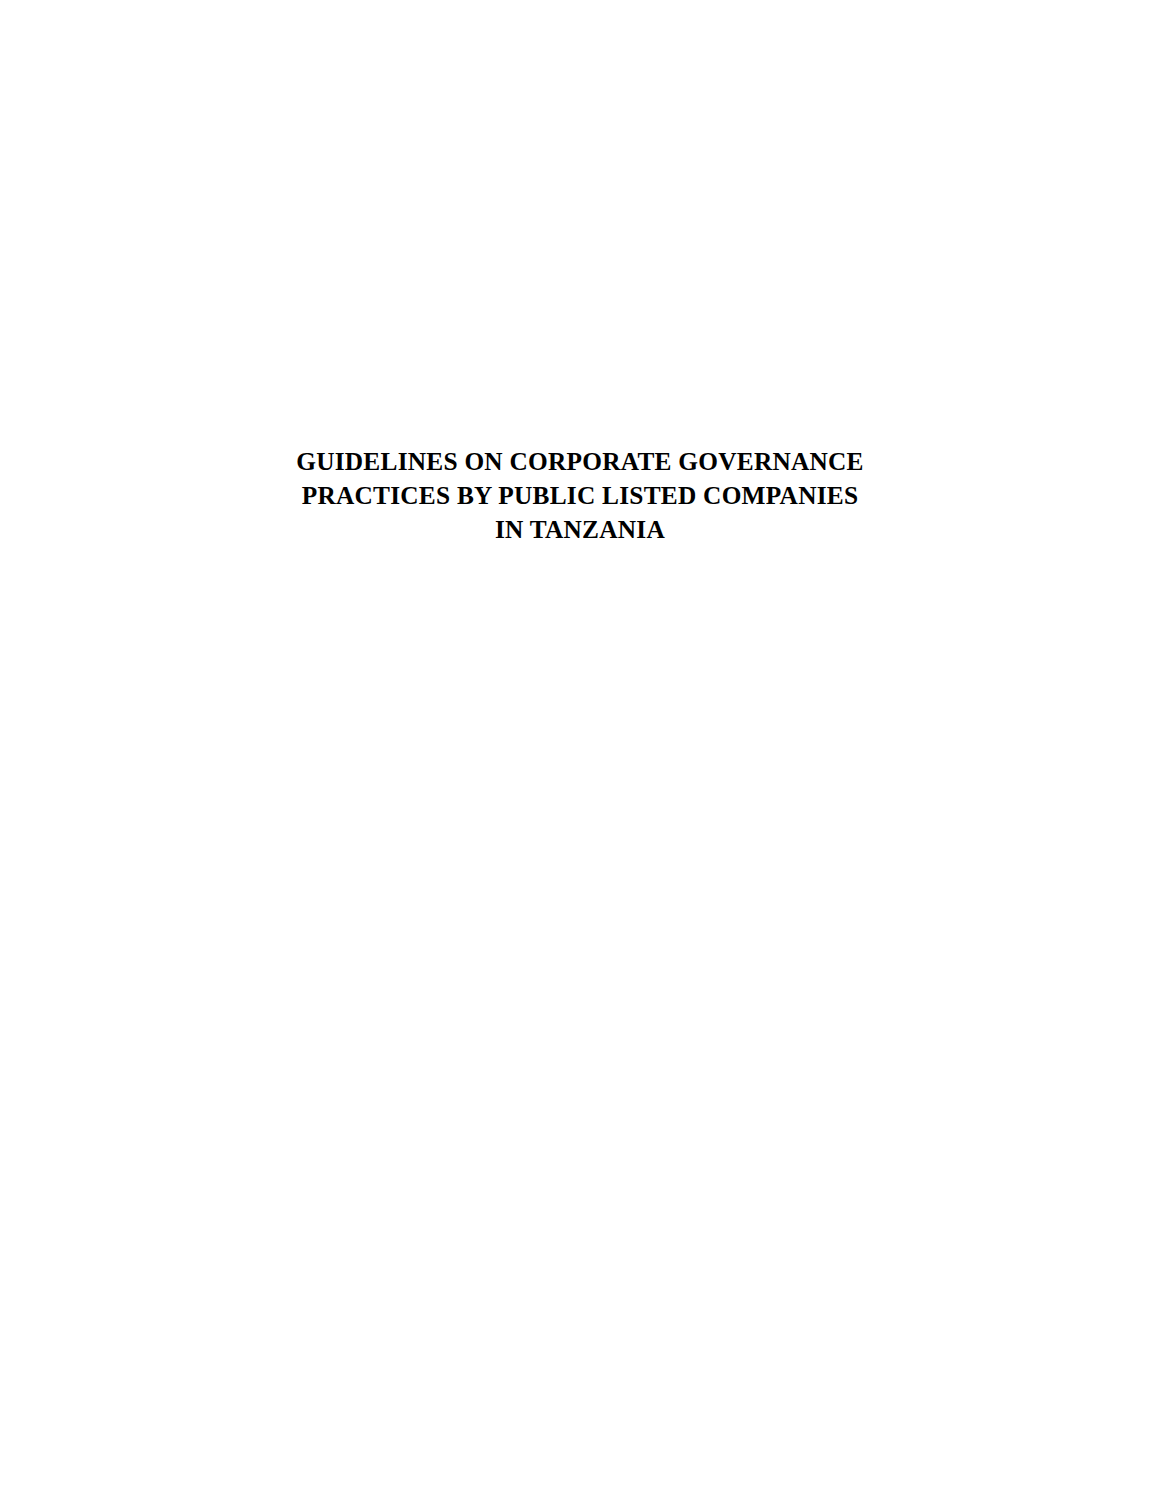GUIDELINES ON CORPORATE GOVERNANCE
PRACTICES BY PUBLIC LISTED COMPANIES
IN TANZANIA